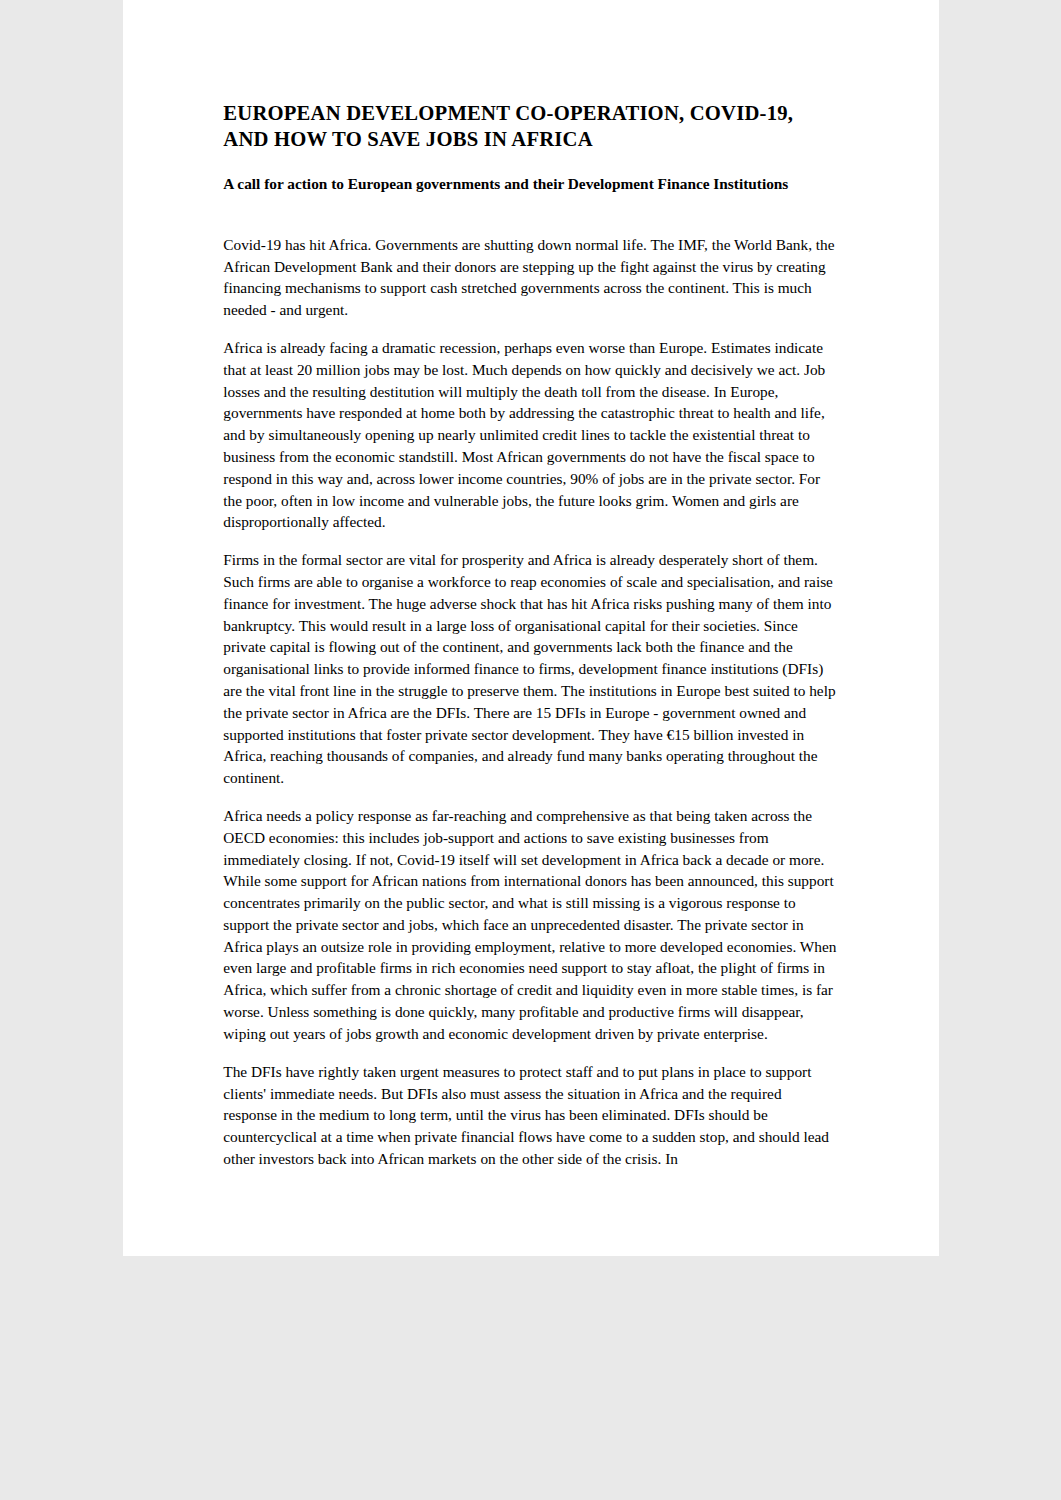EUROPEAN DEVELOPMENT CO-OPERATION, COVID-19, AND HOW TO SAVE JOBS IN AFRICA
A call for action to European governments and their Development Finance Institutions
Covid-19 has hit Africa. Governments are shutting down normal life. The IMF, the World Bank, the African Development Bank and their donors are stepping up the fight against the virus by creating financing mechanisms to support cash stretched governments across the continent. This is much needed - and urgent.
Africa is already facing a dramatic recession, perhaps even worse than Europe. Estimates indicate that at least 20 million jobs may be lost. Much depends on how quickly and decisively we act. Job losses and the resulting destitution will multiply the death toll from the disease. In Europe, governments have responded at home both by addressing the catastrophic threat to health and life, and by simultaneously opening up nearly unlimited credit lines to tackle the existential threat to business from the economic standstill. Most African governments do not have the fiscal space to respond in this way and, across lower income countries, 90% of jobs are in the private sector. For the poor, often in low income and vulnerable jobs, the future looks grim. Women and girls are disproportionally affected.
Firms in the formal sector are vital for prosperity and Africa is already desperately short of them. Such firms are able to organise a workforce to reap economies of scale and specialisation, and raise finance for investment. The huge adverse shock that has hit Africa risks pushing many of them into bankruptcy. This would result in a large loss of organisational capital for their societies. Since private capital is flowing out of the continent, and governments lack both the finance and the organisational links to provide informed finance to firms, development finance institutions (DFIs) are the vital front line in the struggle to preserve them. The institutions in Europe best suited to help the private sector in Africa are the DFIs. There are 15 DFIs in Europe - government owned and supported institutions that foster private sector development. They have €15 billion invested in Africa, reaching thousands of companies, and already fund many banks operating throughout the continent.
Africa needs a policy response as far-reaching and comprehensive as that being taken across the OECD economies: this includes job-support and actions to save existing businesses from immediately closing. If not, Covid-19 itself will set development in Africa back a decade or more. While some support for African nations from international donors has been announced, this support concentrates primarily on the public sector, and what is still missing is a vigorous response to support the private sector and jobs, which face an unprecedented disaster. The private sector in Africa plays an outsize role in providing employment, relative to more developed economies. When even large and profitable firms in rich economies need support to stay afloat, the plight of firms in Africa, which suffer from a chronic shortage of credit and liquidity even in more stable times, is far worse. Unless something is done quickly, many profitable and productive firms will disappear, wiping out years of jobs growth and economic development driven by private enterprise.
The DFIs have rightly taken urgent measures to protect staff and to put plans in place to support clients' immediate needs. But DFIs also must assess the situation in Africa and the required response in the medium to long term, until the virus has been eliminated. DFIs should be countercyclical at a time when private financial flows have come to a sudden stop, and should lead other investors back into African markets on the other side of the crisis. In